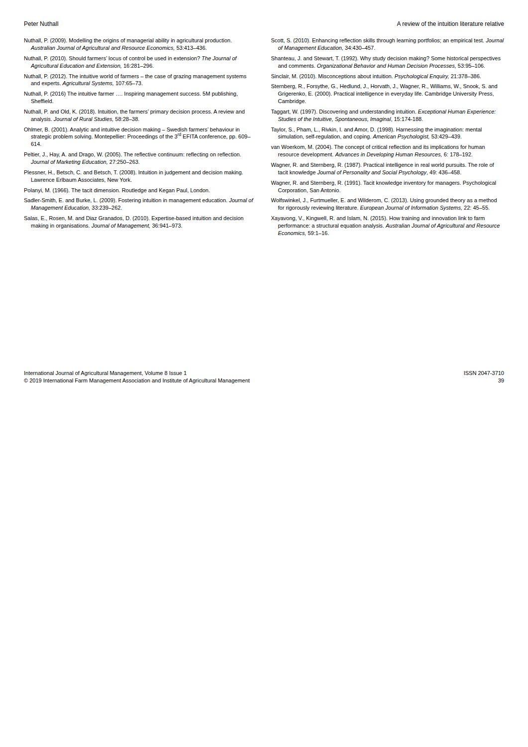Peter Nuthall A review of the intuition literature relative
Nuthall, P. (2009). Modelling the origins of managerial ability in agricultural production. Australian Journal of Agricultural and Resource Economics, 53:413–436.
Nuthall, P. (2010). Should farmers’ locus of control be used in extension? The Journal of Agricultural Education and Extension, 16:281–296.
Nuthall, P. (2012). The intuitive world of farmers – the case of grazing management systems and experts. Agricultural Systems, 107:65–73.
Nuthall, P. (2016) The intuitive farmer …. Inspiring management success. 5M publishing, Sheffield.
Nuthall, P. and Old, K. (2018). Intuition, the farmers’ primary decision process. A review and analysis. Journal of Rural Studies, 58:28–38.
Ohlmer, B. (2001). Analytic and intuitive decision making – Swedish farmers’ behaviour in strategic problem solving. Montepellier: Proceedings of the 3rd EFITA conference, pp. 609–614.
Peltier, J., Hay, A. and Drago, W. (2005). The reflective continuum: reflecting on reflection. Journal of Marketing Education, 27:250–263.
Plessner, H., Betsch, C. and Betsch, T. (2008). Intuition in judgement and decision making. Lawrence Erlbaum Associates, New York.
Polanyi, M. (1966). The tacit dimension. Routledge and Kegan Paul, London.
Sadler-Smith, E. and Burke, L. (2009). Fostering intuition in management education. Journal of Management Education, 33:239–262.
Salas, E., Rosen, M. and Diaz Granados, D. (2010). Expertise-based intuition and decision making in organisations. Journal of Management, 36:941–973.
Scott, S. (2010). Enhancing reflection skills through learning portfolios; an empirical test. Journal of Management Education, 34:430–457.
Shanteau, J. and Stewart, T. (1992). Why study decision making? Some historical perspectives and comments. Organizational Behavior and Human Decision Processes, 53:95–106.
Sinclair, M. (2010). Misconceptions about intuition. Psychological Enquiry, 21:378–386.
Sternberg, R., Forsythe, G., Hedlund, J., Horvath, J., Wagner, R., Williams, W., Snook, S. and Grigerenko, E. (2000). Practical intelligence in everyday life. Cambridge University Press, Cambridge.
Taggart, W. (1997). Discovering and understanding intuition. Exceptional Human Experience: Studies of the Intuitive, Spontaneous, Imaginal, 15:174-188.
Taylor, S., Pham, L., Rivkin, I. and Amor, D. (1998). Harnessing the imagination: mental simulation, self-regulation, and coping. American Psychologist, 53:429–439.
van Woerkom, M. (2004). The concept of critical reflection and its implications for human resource development. Advances in Developing Human Resources, 6: 178–192.
Wagner, R. and Sternberg, R. (1987). Practical intelligence in real world pursuits. The role of tacit knowledge Journal of Personality and Social Psychology, 49: 436–458.
Wagner, R. and Sternberg, R. (1991). Tacit knowledge inventory for managers. Psychological Corporation, San Antonio.
Wolfswinkel, J., Furtmueller, E. and Wilderom, C. (2013). Using grounded theory as a method for rigorously reviewing literature. European Journal of Information Systems, 22: 45–55.
Xayavong, V., Kingwell, R. and Islam, N. (2015). How training and innovation link to farm performance: a structural equation analysis. Australian Journal of Agricultural and Resource Economics, 59:1–16.
International Journal of Agricultural Management, Volume 8 Issue 1
© 2019 International Farm Management Association and Institute of Agricultural Management
ISSN 2047-3710
39